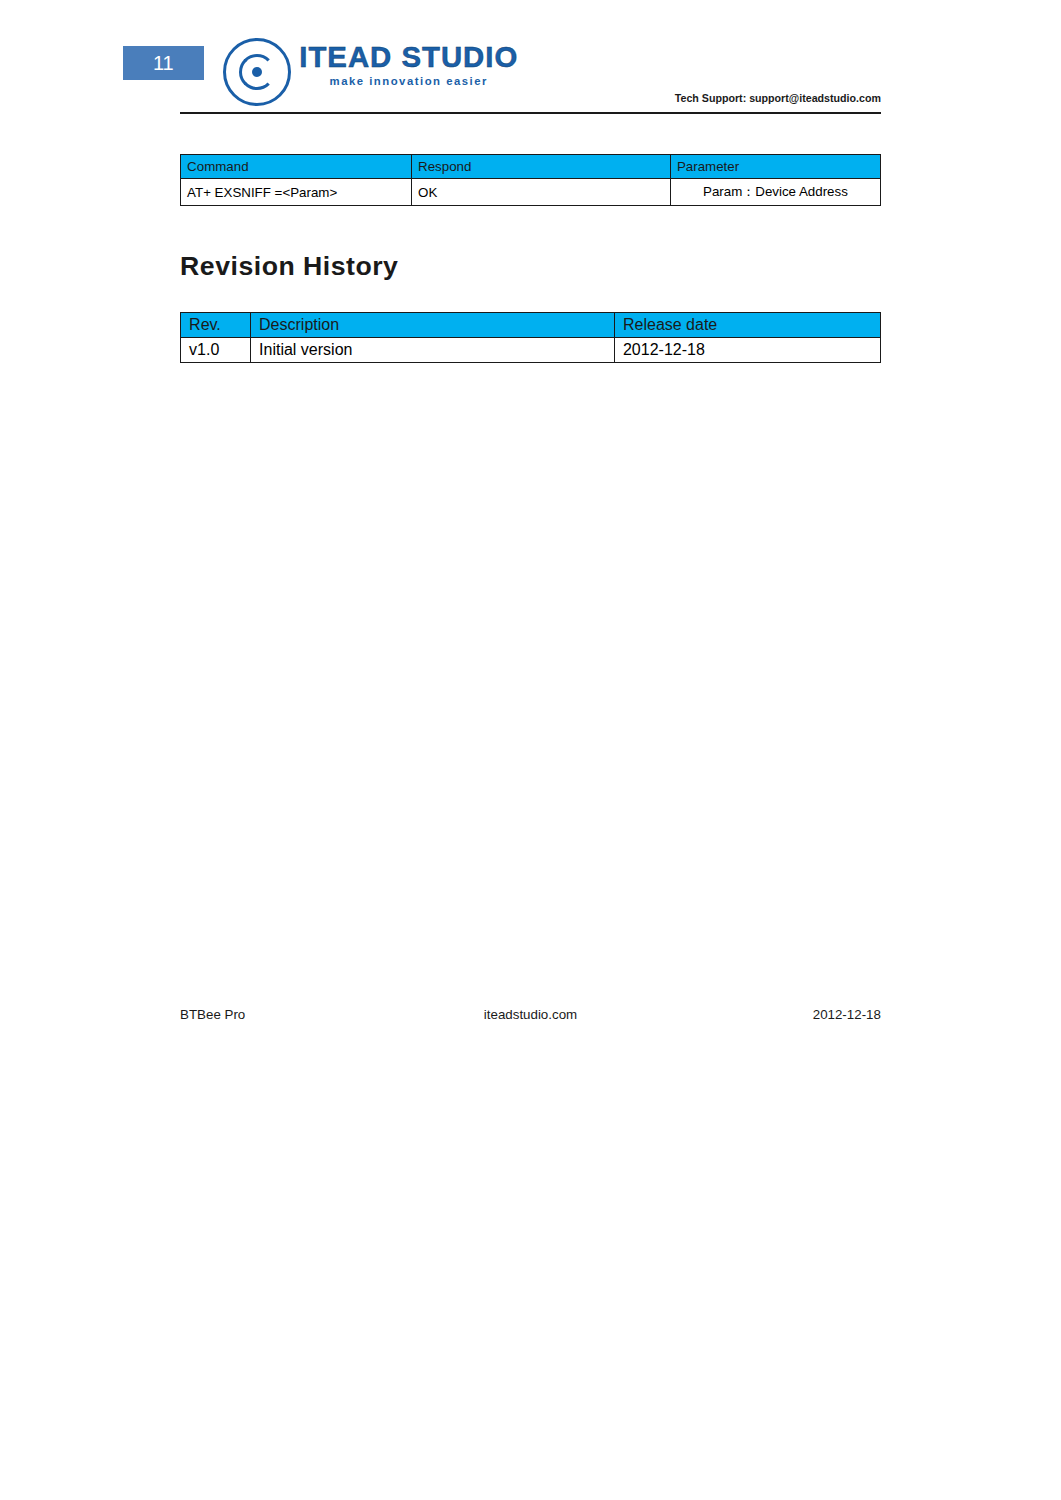11
ITEAD STUDIO
make innovation easier
Tech Support: support@iteadstudio.com
| Command | Respond | Parameter |
| --- | --- | --- |
| AT+ EXSNIFF =<Param> | OK | Param：Device Address |
Revision History
| Rev. | Description | Release date |
| --- | --- | --- |
| v1.0 | Initial version | 2012-12-18 |
BTBee Pro
iteadstudio.com
2012-12-18